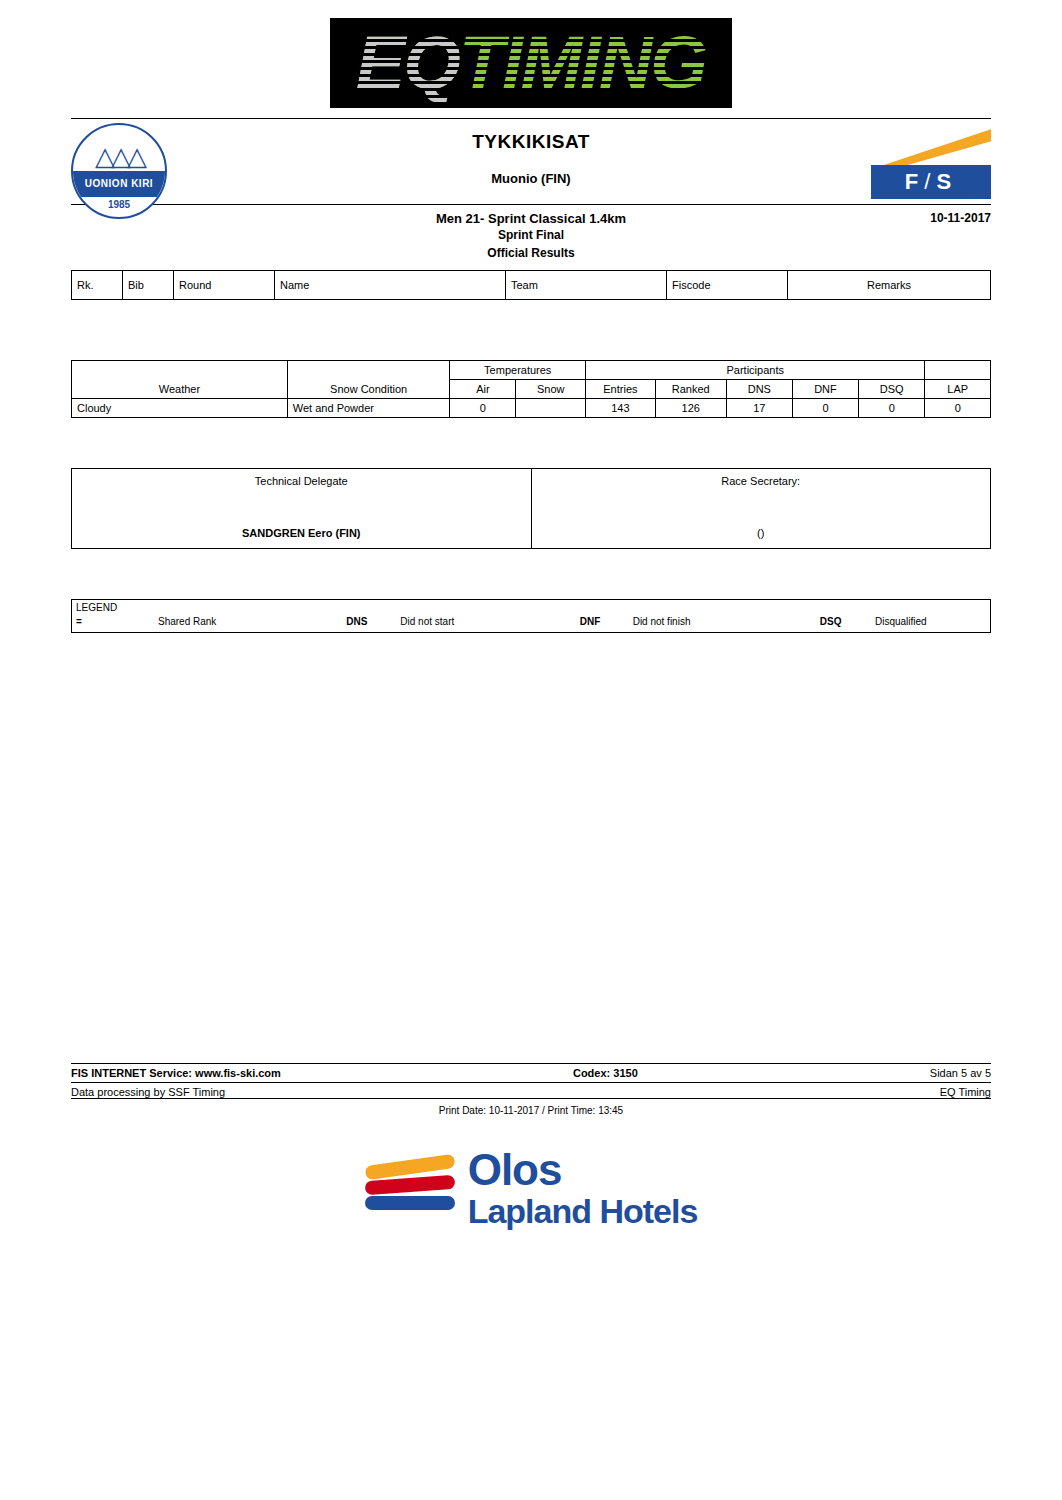EQTIMING
△△△
UONION KIRI
1985
F/S
TYKKIKISAT
Muonio (FIN)
10-11-2017
Men 21- Sprint Classical 1.4km
Sprint Final
Official Results
| Rk. | Bib | Round | Name | Team | Fiscode | Remarks |
| Weather | Snow Condition | Temperatures | Participants |
| --- | --- | --- | --- |
| Air | Snow | Entries | Ranked | DNS | DNF | DSQ | LAP |
| Cloudy | Wet and Powder | 0 | | 143 | 126 | 17 | 0 | 0 | 0 |
| Technical Delegate SANDGREN Eero (FIN) | Race Secretary: () |
LEGEND
| = | | Shared Rank | | DNS | Did not start | | DNF | Did not finish | | DSQ | Disqualified |
FIS INTERNET Service: www.fis-ski.com
Codex: 3150
Sidan 5 av 5
Data processing by SSF Timing
EQ Timing
Print Date: 10-11-2017 / Print Time: 13:45
Olos
Lapland Hotels